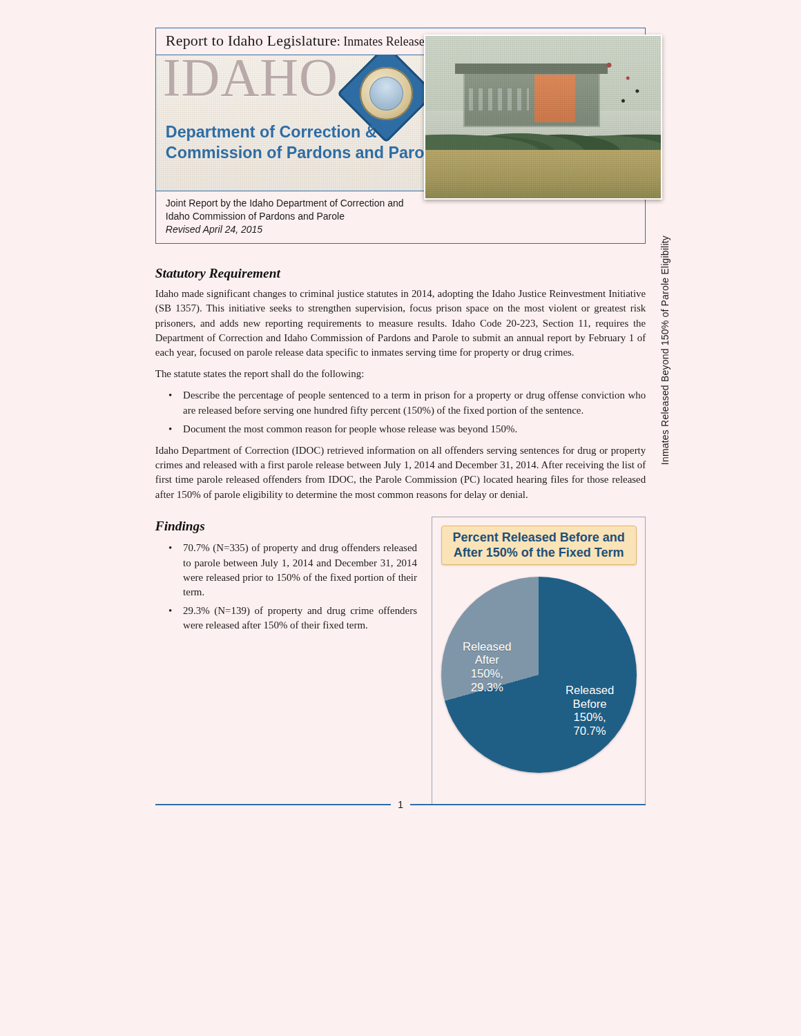Report to Idaho Legislature: Inmates Released Beyond 150% of Parole Eligibility
IDAHO
Department of Correction &
Commission of Pardons and Parole
Joint Report by the Idaho Department of Correction and
Idaho Commission of Pardons and Parole
Revised April 24, 2015
Statutory Requirement
Idaho made significant changes to criminal justice statutes in 2014, adopting the Idaho Justice Reinvestment Initiative (SB 1357). This initiative seeks to strengthen supervision, focus prison space on the most violent or greatest risk prisoners, and adds new reporting requirements to measure results. Idaho Code 20-223, Section 11, requires the Department of Correction and Idaho Commission of Pardons and Parole to submit an annual report by February 1 of each year, focused on parole release data specific to inmates serving time for property or drug crimes.
The statute states the report shall do the following:
Describe the percentage of people sentenced to a term in prison for a property or drug offense conviction who are released before serving one hundred fifty percent (150%) of the fixed portion of the sentence.
Document the most common reason for people whose release was beyond 150%.
Idaho Department of Correction (IDOC) retrieved information on all offenders serving sentences for drug or property crimes and released with a first parole release between July 1, 2014 and December 31, 2014. After receiving the list of first time parole released offenders from IDOC, the Parole Commission (PC) located hearing files for those released after 150% of parole eligibility to determine the most common reasons for delay or denial.
Findings
70.7% (N=335) of property and drug offenders released to parole between July 1, 2014 and December 31, 2014 were released prior to 150% of the fixed portion of their term.
29.3% (N=139) of property and drug crime offenders were released after 150% of their fixed term.
Percent Released Before and After 150% of the Fixed Term
Released
Before
150%,
70.7%
Released
After
150%,
29.3%
Inmates Released Beyond 150% of Parole Eligibility
1